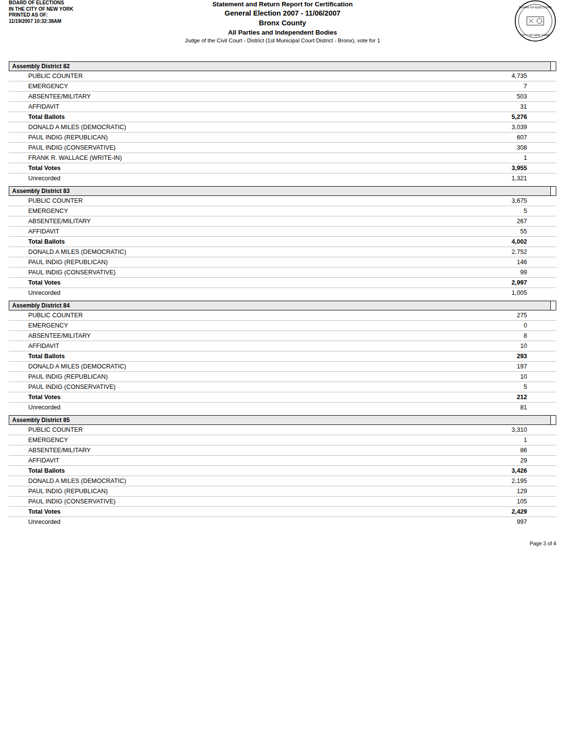BOARD OF ELECTIONS
IN THE CITY OF NEW YORK
PRINTED AS OF:
11/19/2007 10:32:38AM
Statement and Return Report for Certification
General Election 2007 - 11/06/2007
Bronx County
All Parties and Independent Bodies
Judge of the Civil Court - District (1st Municipal Court District - Bronx), vote for 1
Assembly District 82
| PUBLIC COUNTER | 4,735 |
| EMERGENCY | 7 |
| ABSENTEE/MILITARY | 503 |
| AFFIDAVIT | 31 |
| Total Ballots | 5,276 |
| DONALD A MILES (DEMOCRATIC) | 3,039 |
| PAUL INDIG (REPUBLICAN) | 607 |
| PAUL INDIG (CONSERVATIVE) | 308 |
| FRANK R. WALLACE (WRITE-IN) | 1 |
| Total Votes | 3,955 |
| Unrecorded | 1,321 |
Assembly District 83
| PUBLIC COUNTER | 3,675 |
| EMERGENCY | 5 |
| ABSENTEE/MILITARY | 267 |
| AFFIDAVIT | 55 |
| Total Ballots | 4,002 |
| DONALD A MILES (DEMOCRATIC) | 2,752 |
| PAUL INDIG (REPUBLICAN) | 146 |
| PAUL INDIG (CONSERVATIVE) | 99 |
| Total Votes | 2,997 |
| Unrecorded | 1,005 |
Assembly District 84
| PUBLIC COUNTER | 275 |
| EMERGENCY | 0 |
| ABSENTEE/MILITARY | 8 |
| AFFIDAVIT | 10 |
| Total Ballots | 293 |
| DONALD A MILES (DEMOCRATIC) | 197 |
| PAUL INDIG (REPUBLICAN) | 10 |
| PAUL INDIG (CONSERVATIVE) | 5 |
| Total Votes | 212 |
| Unrecorded | 81 |
Assembly District 85
| PUBLIC COUNTER | 3,310 |
| EMERGENCY | 1 |
| ABSENTEE/MILITARY | 86 |
| AFFIDAVIT | 29 |
| Total Ballots | 3,426 |
| DONALD A MILES (DEMOCRATIC) | 2,195 |
| PAUL INDIG (REPUBLICAN) | 129 |
| PAUL INDIG (CONSERVATIVE) | 105 |
| Total Votes | 2,429 |
| Unrecorded | 997 |
Page 3 of 4